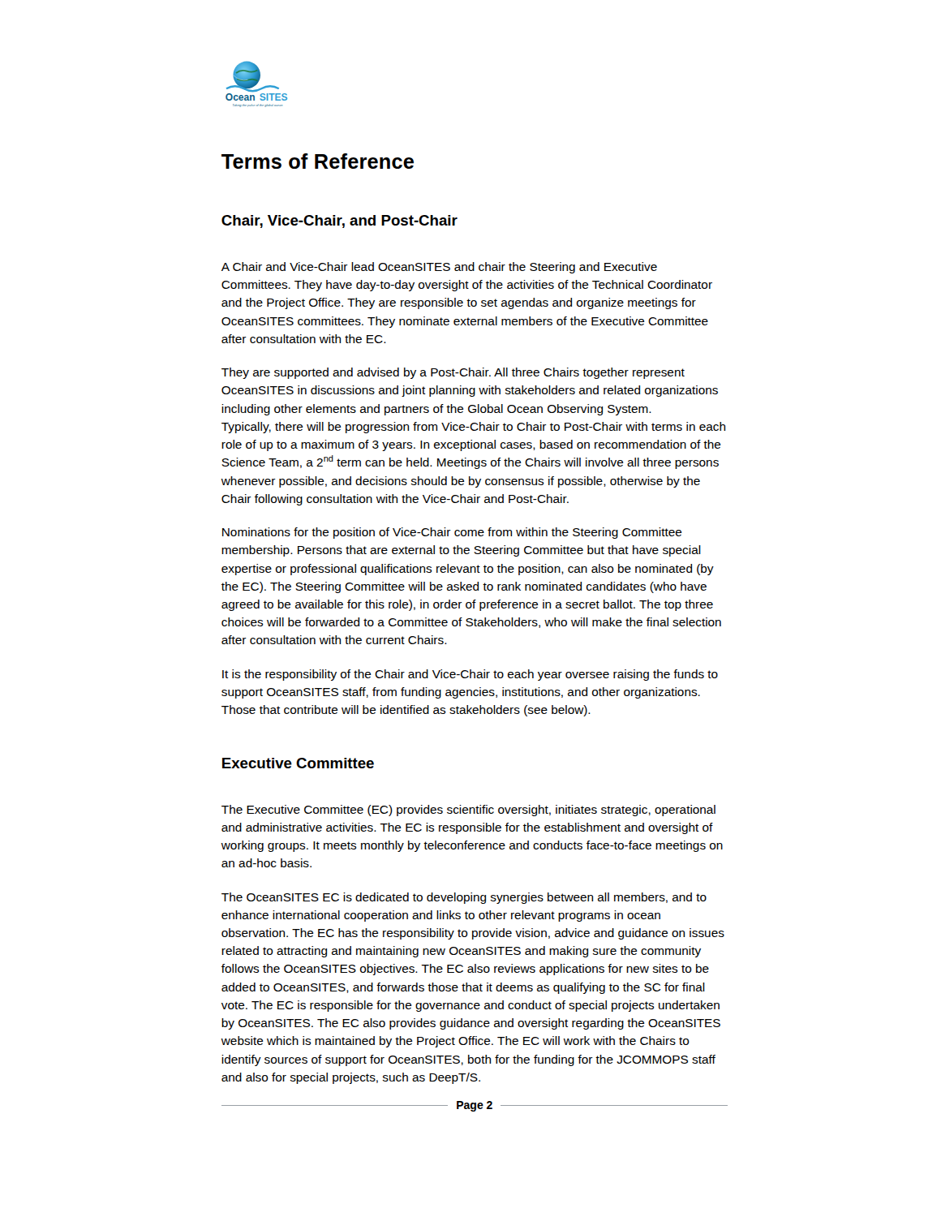Ocean SITES Taking the pulse of the global ocean
Terms of Reference
Chair, Vice-Chair, and Post-Chair
A Chair and Vice-Chair lead OceanSITES and chair the Steering and Executive Committees. They have day-to-day oversight of the activities of the Technical Coordinator and the Project Office. They are responsible to set agendas and organize meetings for OceanSITES committees. They nominate external members of the Executive Committee after consultation with the EC.
They are supported and advised by a Post-Chair. All three Chairs together represent OceanSITES in discussions and joint planning with stakeholders and related organizations including other elements and partners of the Global Ocean Observing System.
Typically, there will be progression from Vice-Chair to Chair to Post-Chair with terms in each role of up to a maximum of 3 years. In exceptional cases, based on recommendation of the Science Team, a 2nd term can be held. Meetings of the Chairs will involve all three persons whenever possible, and decisions should be by consensus if possible, otherwise by the Chair following consultation with the Vice-Chair and Post-Chair.
Nominations for the position of Vice-Chair come from within the Steering Committee membership. Persons that are external to the Steering Committee but that have special expertise or professional qualifications relevant to the position, can also be nominated (by the EC). The Steering Committee will be asked to rank nominated candidates (who have agreed to be available for this role), in order of preference in a secret ballot. The top three choices will be forwarded to a Committee of Stakeholders, who will make the final selection after consultation with the current Chairs.
It is the responsibility of the Chair and Vice-Chair to each year oversee raising the funds to support OceanSITES staff, from funding agencies, institutions, and other organizations. Those that contribute will be identified as stakeholders (see below).
Executive Committee
The Executive Committee (EC) provides scientific oversight, initiates strategic, operational and administrative activities. The EC is responsible for the establishment and oversight of working groups. It meets monthly by teleconference and conducts face-to-face meetings on an ad-hoc basis.
The OceanSITES EC is dedicated to developing synergies between all members, and to enhance international cooperation and links to other relevant programs in ocean observation. The EC has the responsibility to provide vision, advice and guidance on issues related to attracting and maintaining new OceanSITES and making sure the community follows the OceanSITES objectives. The EC also reviews applications for new sites to be added to OceanSITES, and forwards those that it deems as qualifying to the SC for final vote. The EC is responsible for the governance and conduct of special projects undertaken by OceanSITES. The EC also provides guidance and oversight regarding the OceanSITES website which is maintained by the Project Office. The EC will work with the Chairs to identify sources of support for OceanSITES, both for the funding for the JCOMMOPS staff and also for special projects, such as DeepT/S.
Page 2